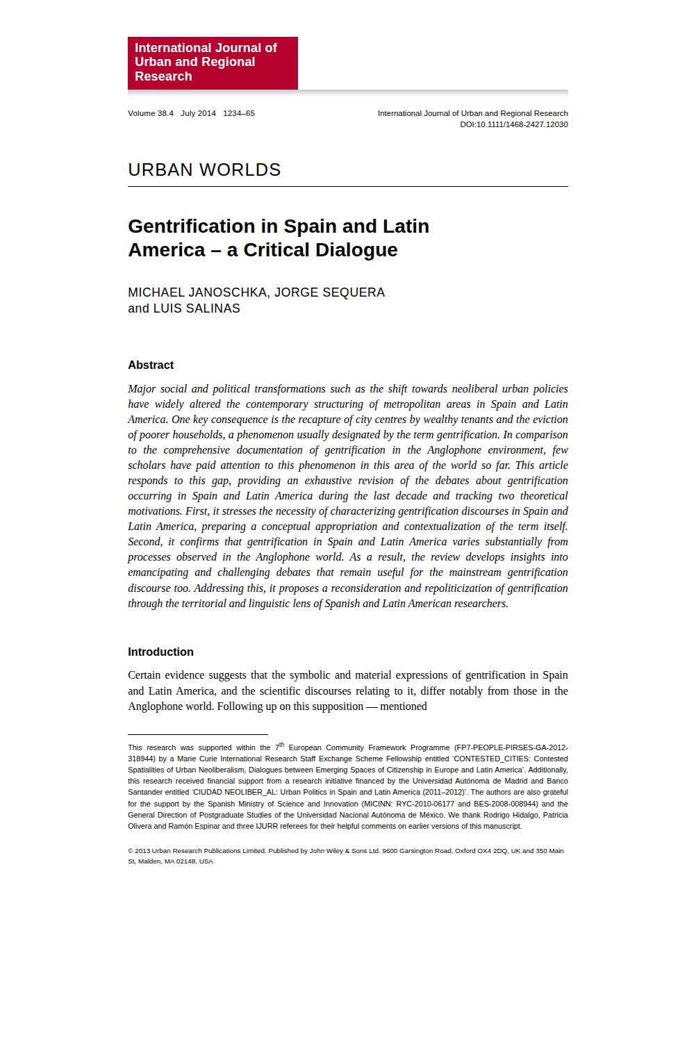International Journal of
Urban and Regional Research
Volume 38.4 July 2014 1234–65
International Journal of Urban and Regional Research
DOI:10.1111/1468-2427.12030
URBAN WORLDS
Gentrification in Spain and Latin
America – a Critical Dialogue
MICHAEL JANOSCHKA, JORGE SEQUERA
and LUIS SALINAS
Abstract
Major social and political transformations such as the shift towards neoliberal urban policies have widely altered the contemporary structuring of metropolitan areas in Spain and Latin America. One key consequence is the recapture of city centres by wealthy tenants and the eviction of poorer households, a phenomenon usually designated by the term gentrification. In comparison to the comprehensive documentation of gentrification in the Anglophone environment, few scholars have paid attention to this phenomenon in this area of the world so far. This article responds to this gap, providing an exhaustive revision of the debates about gentrification occurring in Spain and Latin America during the last decade and tracking two theoretical motivations. First, it stresses the necessity of characterizing gentrification discourses in Spain and Latin America, preparing a conceptual appropriation and contextualization of the term itself. Second, it confirms that gentrification in Spain and Latin America varies substantially from processes observed in the Anglophone world. As a result, the review develops insights into emancipating and challenging debates that remain useful for the mainstream gentrification discourse too. Addressing this, it proposes a reconsideration and repoliticization of gentrification through the territorial and linguistic lens of Spanish and Latin American researchers.
Introduction
Certain evidence suggests that the symbolic and material expressions of gentrification in Spain and Latin America, and the scientific discourses relating to it, differ notably from those in the Anglophone world. Following up on this supposition — mentioned
This research was supported within the 7th European Community Framework Programme (FP7-PEOPLE-PIRSES-GA-2012-318944) by a Marie Curie International Research Staff Exchange Scheme Fellowship entitled ‘CONTESTED_CITIES: Contested Spatialities of Urban Neoliberalism, Dialogues between Emerging Spaces of Citizenship in Europe and Latin America’. Additionally, this research received financial support from a research initiative financed by the Universidad Autónoma de Madrid and Banco Santander entitled ‘CIUDAD NEOLIBER_AL: Urban Politics in Spain and Latin America (2011–2012)’. The authors are also grateful for the support by the Spanish Ministry of Science and Innovation (MICINN: RYC-2010-06177 and BES-2008-008944) and the General Direction of Postgraduate Studies of the Universidad Nacional Autónoma de México. We thank Rodrigo Hidalgo, Patricia Olivera and Ramón Espinar and three IJURR referees for their helpful comments on earlier versions of this manuscript.
© 2013 Urban Research Publications Limited. Published by John Wiley & Sons Ltd. 9600 Garsington Road, Oxford OX4 2DQ, UK and 350 Main St, Malden, MA 02148, USA